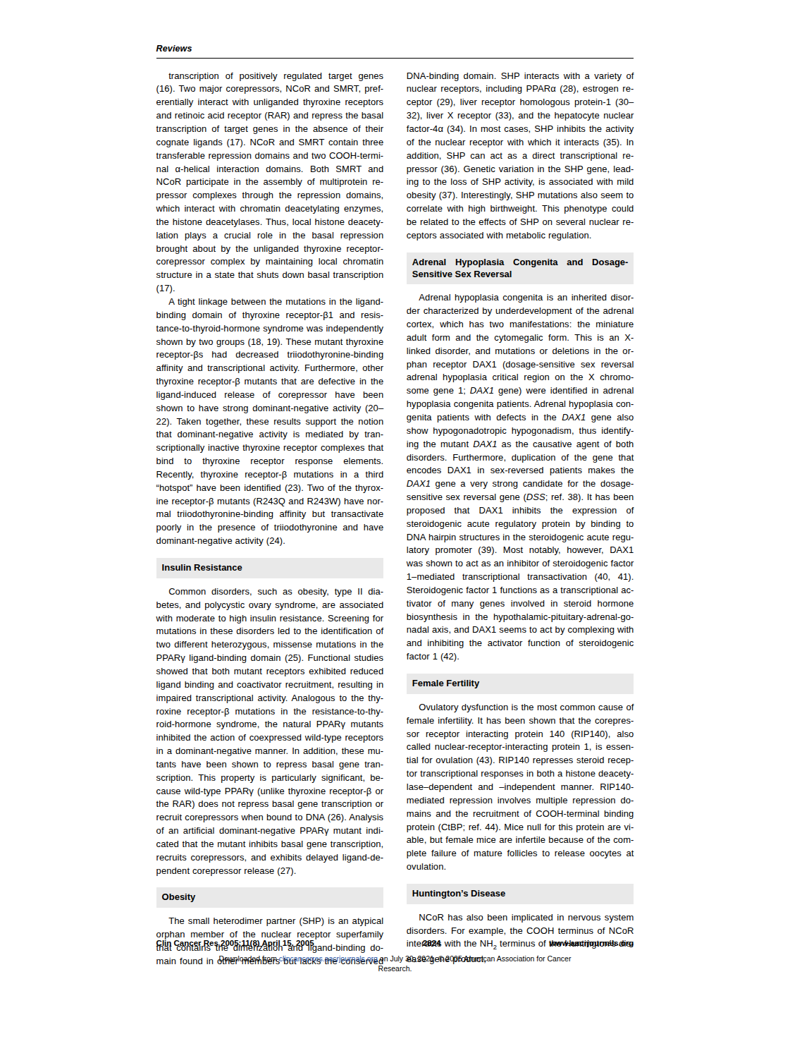Reviews
transcription of positively regulated target genes (16). Two major corepressors, NCoR and SMRT, preferentially interact with unliganded thyroxine receptors and retinoic acid receptor (RAR) and repress the basal transcription of target genes in the absence of their cognate ligands (17). NCoR and SMRT contain three transferable repression domains and two COOH-terminal α-helical interaction domains. Both SMRT and NCoR participate in the assembly of multiprotein repressor complexes through the repression domains, which interact with chromatin deacetylating enzymes, the histone deacetylases. Thus, local histone deacetylation plays a crucial role in the basal repression brought about by the unliganded thyroxine receptor-corepressor complex by maintaining local chromatin structure in a state that shuts down basal transcription (17).
A tight linkage between the mutations in the ligand-binding domain of thyroxine receptor-β1 and resistance-to-thyroid-hormone syndrome was independently shown by two groups (18, 19). These mutant thyroxine receptor-βs had decreased triiodothyronine-binding affinity and transcriptional activity. Furthermore, other thyroxine receptor-β mutants that are defective in the ligand-induced release of corepressor have been shown to have strong dominant-negative activity (20–22). Taken together, these results support the notion that dominant-negative activity is mediated by transcriptionally inactive thyroxine receptor complexes that bind to thyroxine receptor response elements. Recently, thyroxine receptor-β mutations in a third “hotspot” have been identified (23). Two of the thyroxine receptor-β mutants (R243Q and R243W) have normal triiodothyronine-binding affinity but transactivate poorly in the presence of triiodothyronine and have dominant-negative activity (24).
Insulin Resistance
Common disorders, such as obesity, type II diabetes, and polycystic ovary syndrome, are associated with moderate to high insulin resistance. Screening for mutations in these disorders led to the identification of two different heterozygous, missense mutations in the PPARγ ligand-binding domain (25). Functional studies showed that both mutant receptors exhibited reduced ligand binding and coactivator recruitment, resulting in impaired transcriptional activity. Analogous to the thyroxine receptor-β mutations in the resistance-to-thyroid-hormone syndrome, the natural PPARγ mutants inhibited the action of coexpressed wild-type receptors in a dominant-negative manner. In addition, these mutants have been shown to repress basal gene transcription. This property is particularly significant, because wild-type PPARγ (unlike thyroxine receptor-β or the RAR) does not repress basal gene transcription or recruit corepressors when bound to DNA (26). Analysis of an artificial dominant-negative PPARγ mutant indicated that the mutant inhibits basal gene transcription, recruits corepressors, and exhibits delayed ligand-dependent corepressor release (27).
Obesity
The small heterodimer partner (SHP) is an atypical orphan member of the nuclear receptor superfamily that contains the dimerization and ligand-binding domain found in other members but lacks the conserved DNA-binding domain. SHP interacts with a variety of nuclear receptors, including PPARα (28), estrogen receptor (29), liver receptor homologous protein-1 (30–32), liver X receptor (33), and the hepatocyte nuclear factor-4α (34). In most cases, SHP inhibits the activity of the nuclear receptor with which it interacts (35). In addition, SHP can act as a direct transcriptional repressor (36). Genetic variation in the SHP gene, leading to the loss of SHP activity, is associated with mild obesity (37). Interestingly, SHP mutations also seem to correlate with high birthweight. This phenotype could be related to the effects of SHP on several nuclear receptors associated with metabolic regulation.
Adrenal Hypoplasia Congenita and Dosage-Sensitive Sex Reversal
Adrenal hypoplasia congenita is an inherited disorder characterized by underdevelopment of the adrenal cortex, which has two manifestations: the miniature adult form and the cytomegalic form. This is an X-linked disorder, and mutations or deletions in the orphan receptor DAX1 (dosage-sensitive sex reversal adrenal hypoplasia critical region on the X chromosome gene 1; DAX1 gene) were identified in adrenal hypoplasia congenita patients. Adrenal hypoplasia congenita patients with defects in the DAX1 gene also show hypogonadotropic hypogonadism, thus identifying the mutant DAX1 as the causative agent of both disorders. Furthermore, duplication of the gene that encodes DAX1 in sex-reversed patients makes the DAX1 gene a very strong candidate for the dosage-sensitive sex reversal gene (DSS; ref. 38). It has been proposed that DAX1 inhibits the expression of steroidogenic acute regulatory protein by binding to DNA hairpin structures in the steroidogenic acute regulatory promoter (39). Most notably, however, DAX1 was shown to act as an inhibitor of steroidogenic factor 1–mediated transcriptional transactivation (40, 41). Steroidogenic factor 1 functions as a transcriptional activator of many genes involved in steroid hormone biosynthesis in the hypothalamic-pituitary-adrenal-gonadal axis, and DAX1 seems to act by complexing with and inhibiting the activator function of steroidogenic factor 1 (42).
Female Fertility
Ovulatory dysfunction is the most common cause of female infertility. It has been shown that the corepressor receptor interacting protein 140 (RIP140), also called nuclear-receptor-interacting protein 1, is essential for ovulation (43). RIP140 represses steroid receptor transcriptional responses in both a histone deacetylase–dependent and –independent manner. RIP140-mediated repression involves multiple repression domains and the recruitment of COOH-terminal binding protein (CtBP; ref. 44). Mice null for this protein are viable, but female mice are infertile because of the complete failure of mature follicles to release oocytes at ovulation.
Huntington’s Disease
NCoR has also been implicated in nervous system disorders. For example, the COOH terminus of NCoR interacts with the NH2 terminus of the Huntington’s disease gene product,
Clin Cancer Res 2005;11(8) April 15, 2005 2824 www.aacrjournals.org
Downloaded from clincancerres.aacrjournals.org on July 30, 2021. © 2005 American Association for Cancer
Research.